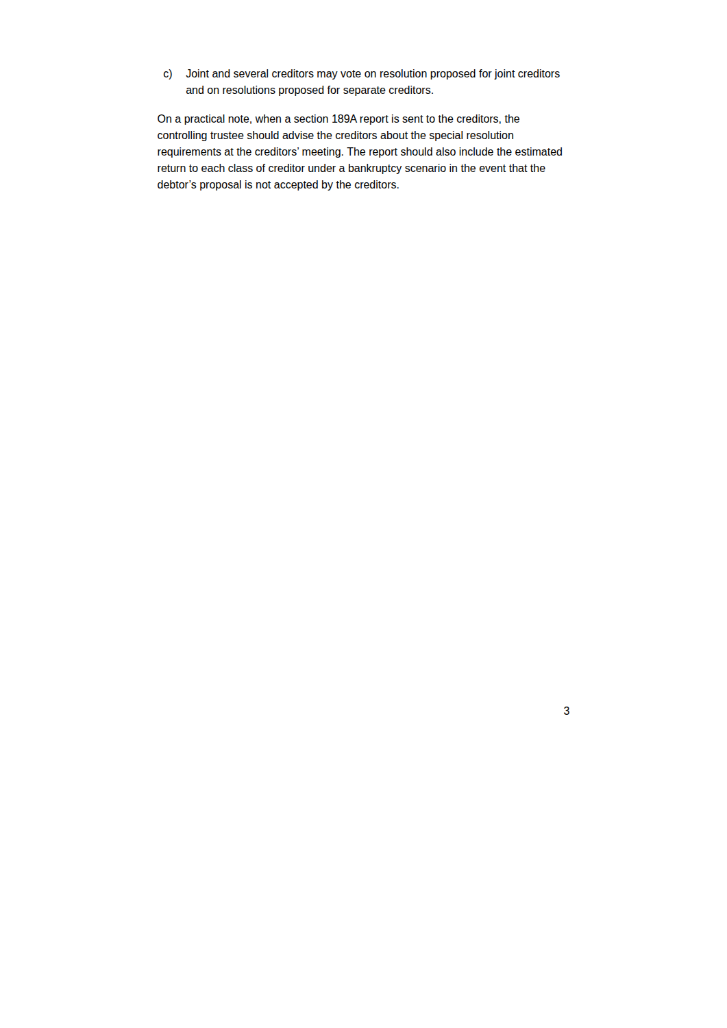c) Joint and several creditors may vote on resolution proposed for joint creditors and on resolutions proposed for separate creditors.
On a practical note, when a section 189A report is sent to the creditors, the controlling trustee should advise the creditors about the special resolution requirements at the creditors’ meeting. The report should also include the estimated return to each class of creditor under a bankruptcy scenario in the event that the debtor’s proposal is not accepted by the creditors.
3